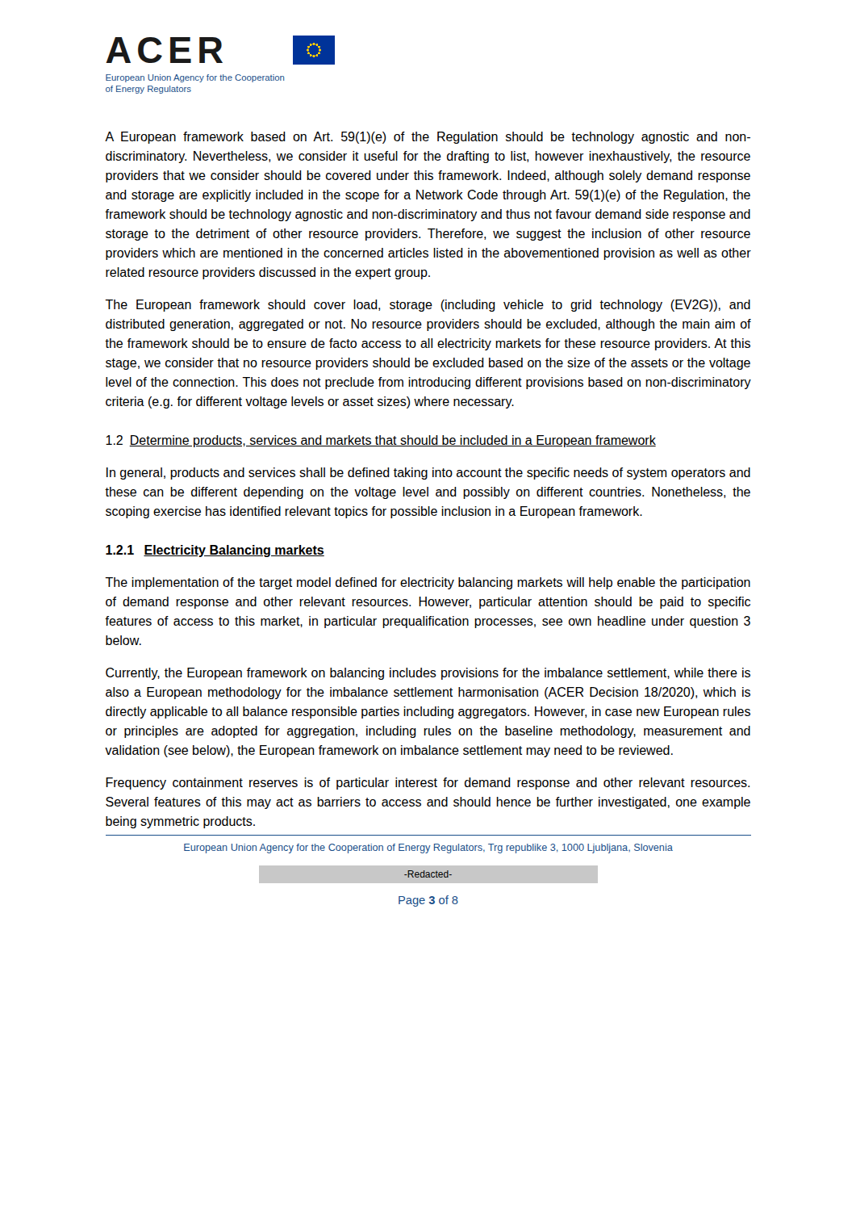ACER
European Union Agency for the Cooperation
of Energy Regulators
A European framework based on Art. 59(1)(e) of the Regulation should be technology agnostic and non-discriminatory. Nevertheless, we consider it useful for the drafting to list, however inexhaustively, the resource providers that we consider should be covered under this framework. Indeed, although solely demand response and storage are explicitly included in the scope for a Network Code through Art. 59(1)(e) of the Regulation, the framework should be technology agnostic and non-discriminatory and thus not favour demand side response and storage to the detriment of other resource providers. Therefore, we suggest the inclusion of other resource providers which are mentioned in the concerned articles listed in the abovementioned provision as well as other related resource providers discussed in the expert group.
The European framework should cover load, storage (including vehicle to grid technology (EV2G)), and distributed generation, aggregated or not. No resource providers should be excluded, although the main aim of the framework should be to ensure de facto access to all electricity markets for these resource providers. At this stage, we consider that no resource providers should be excluded based on the size of the assets or the voltage level of the connection. This does not preclude from introducing different provisions based on non-discriminatory criteria (e.g. for different voltage levels or asset sizes) where necessary.
1.2 Determine products, services and markets that should be included in a European framework
In general, products and services shall be defined taking into account the specific needs of system operators and these can be different depending on the voltage level and possibly on different countries. Nonetheless, the scoping exercise has identified relevant topics for possible inclusion in a European framework.
1.2.1 Electricity Balancing markets
The implementation of the target model defined for electricity balancing markets will help enable the participation of demand response and other relevant resources. However, particular attention should be paid to specific features of access to this market, in particular prequalification processes, see own headline under question 3 below.
Currently, the European framework on balancing includes provisions for the imbalance settlement, while there is also a European methodology for the imbalance settlement harmonisation (ACER Decision 18/2020), which is directly applicable to all balance responsible parties including aggregators. However, in case new European rules or principles are adopted for aggregation, including rules on the baseline methodology, measurement and validation (see below), the European framework on imbalance settlement may need to be reviewed.
Frequency containment reserves is of particular interest for demand response and other relevant resources. Several features of this may act as barriers to access and should hence be further investigated, one example being symmetric products.
European Union Agency for the Cooperation of Energy Regulators, Trg republike 3, 1000 Ljubljana, Slovenia
-Redacted-
Page 3 of 8